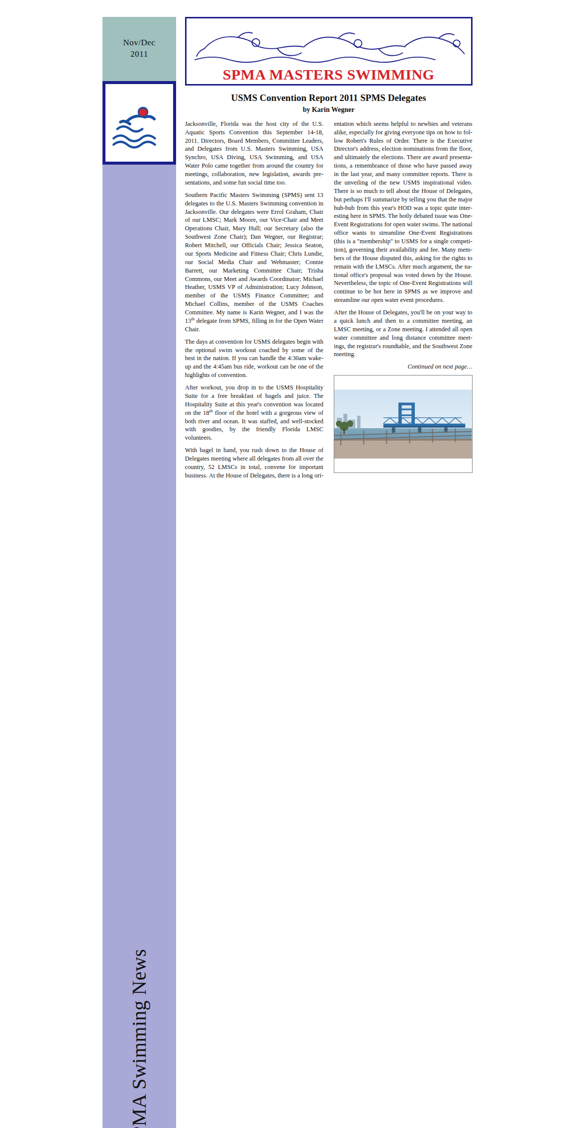Nov/Dec 2011
SOUTHERN PACIFIC MASTERS SWIMMING
SPMA Swimming News
SPMA MASTERS SWIMMING
USMS Convention Report 2011 SPMS Delegates
by Karin Wegner
Jacksonville, Florida was the host city of the U.S. Aquatic Sports Convention this September 14-18, 2011. Directors, Board Members, Committee Leaders, and Delegates from U.S. Masters Swimming, USA Synchro, USA Diving, USA Swimming, and USA Water Polo came together from around the country for meetings, collaboration, new legislation, awards presentations, and some fun social time too.
Southern Pacific Masters Swimming (SPMS) sent 13 delegates to the U.S. Masters Swimming convention in Jacksonville. Our delegates were Errol Graham, Chair of our LMSC; Mark Moore, our Vice-Chair and Meet Operations Chair, Mary Hull; our Secretary (also the Southwest Zone Chair); Dan Wegner, our Registrar; Robert Mitchell, our Officials Chair; Jessica Seaton, our Sports Medicine and Fitness Chair; Chris Lundie, our Social Media Chair and Webmaster; Connie Barrett, our Marketing Committee Chair; Trisha Commons, our Meet and Awards Coordinator; Michael Heather, USMS VP of Administration; Lucy Johnson, member of the USMS Finance Committee; and Michael Collins, member of the USMS Coaches Committee. My name is Karin Wegner, and I was the 13th delegate from SPMS, filling in for the Open Water Chair.
The days at convention for USMS delegates begin with the optional swim workout coached by some of the best in the nation. If you can handle the 4:30am wake-up and the 4:45am bus ride, workout can be one of the highlights of convention.
After workout, you drop in to the USMS Hospitality Suite for a free breakfast of bagels and juice. The Hospitality Suite at this year's convention was located on the 18th floor of the hotel with a gorgeous view of both river and ocean. It was staffed, and well-stocked with goodies, by the friendly Florida LMSC volunteers.
With bagel in hand, you rush down to the House of Delegates meeting where all delegates from all over the country, 52 LMSCs in total, convene for important business. At the House of Delegates, there is a long orientation which seems helpful to newbies and veterans alike, especially for giving everyone tips on how to follow Robert's Rules of Order. There is the Executive Director's address, election nominations from the floor, and ultimately the elections. There are award presentations, a remembrance of those who have passed away in the last year, and many committee reports. There is the unveiling of the new USMS inspirational video. There is so much to tell about the House of Delegates, but perhaps I'll summarize by telling you that the major hub-bub from this year's HOD was a topic quite interesting here in SPMS. The hotly debated issue was One-Event Registrations for open water swims. The national office wants to streamline One-Event Registrations (this is a "membership" to USMS for a single competition), governing their availability and fee. Many members of the House disputed this, asking for the rights to remain with the LMSCs. After much argument, the national office's proposal was voted down by the House. Nevertheless, the topic of One-Event Registrations will continue to be hot here in SPMS as we improve and streamline our open water event procedures.
After the House of Delegates, you'll be on your way to a quick lunch and then to a committee meeting, an LMSC meeting, or a Zone meeting. I attended all open water committee and long distance committee meetings, the registrar's roundtable, and the Southwest Zone meeting.
Continued on next page…
SPMA Swimming News, Nov/Dec 2011